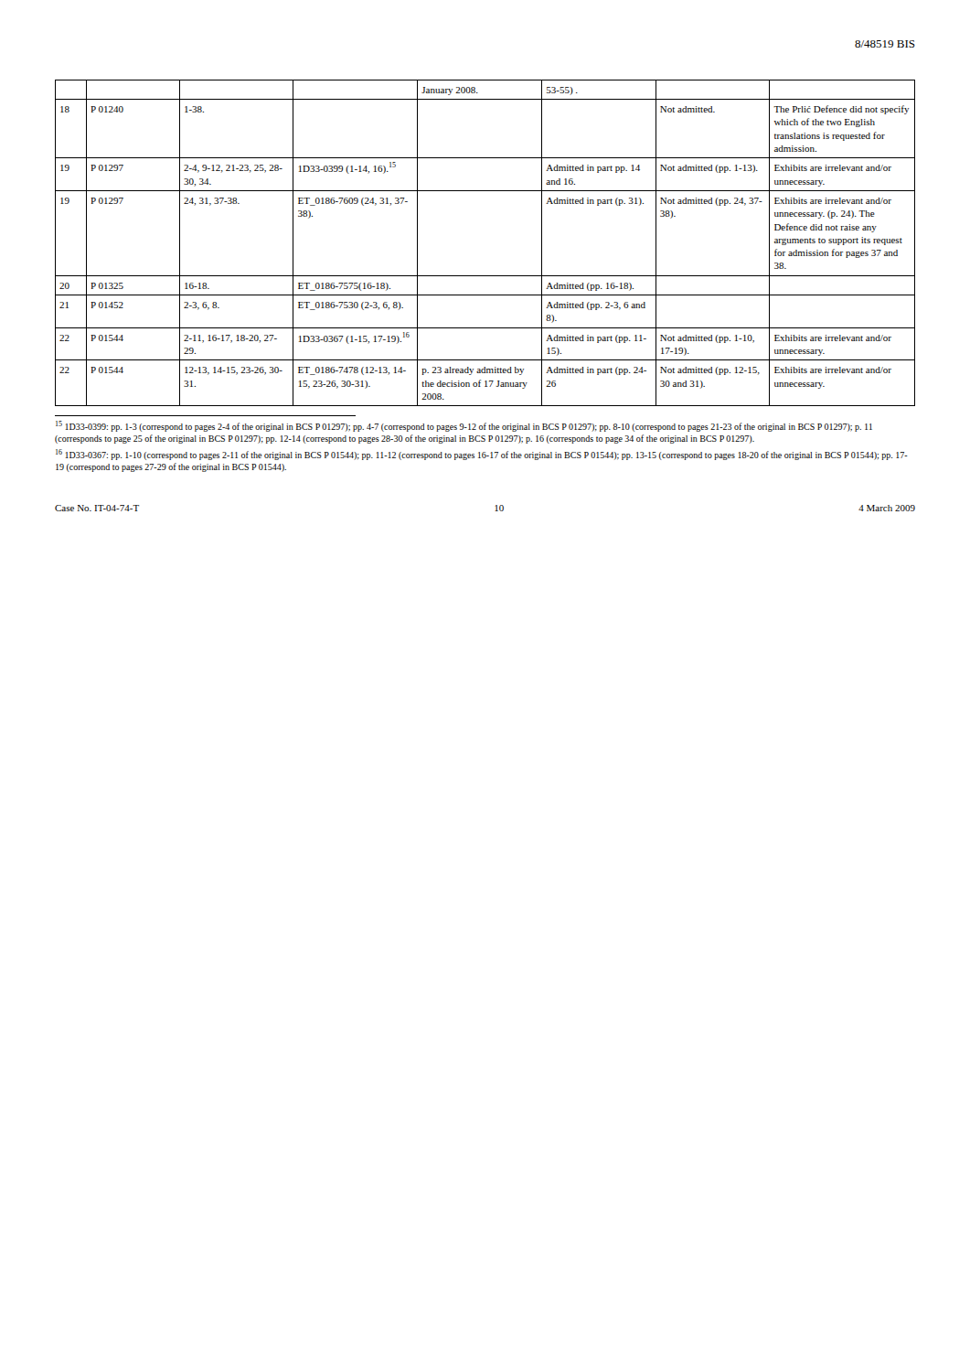8/48519 BIS
| | | | | January 2008. | 53-55) . | | |
| 18 | P 01240 | 1-38. | | | | Not admitted. | The Prlić Defence did not specify which of the two English translations is requested for admission. |
| 19 | P 01297 | 2-4, 9-12, 21-23, 25, 28-30, 34. | 1D33-0399 (1-14, 16). 15 | | Admitted in part pp. 14 and 16. | Not admitted (pp. 1-13). | Exhibits are irrelevant and/or unnecessary. |
| 19 | P 01297 | 24, 31, 37-38. | ET_0186-7609 (24, 31, 37-38). | | Admitted in part (p. 31). | Not admitted (pp. 24, 37-38). | Exhibits are irrelevant and/or unnecessary. (p. 24). The Defence did not raise any arguments to support its request for admission for pages 37 and 38. |
| 20 | P 01325 | 16-18. | ET_0186-7575(16-18). | | Admitted (pp. 16-18). | | |
| 21 | P 01452 | 2-3, 6, 8. | ET_0186-7530 (2-3, 6, 8). | | Admitted (pp. 2-3, 6 and 8). | | |
| 22 | P 01544 | 2-11, 16-17, 18-20, 27-29. | 1D33-0367 (1-15, 17-19). 16 | | Admitted in part (pp. 11-15). | Not admitted (pp. 1-10, 17-19). | Exhibits are irrelevant and/or unnecessary. |
| 22 | P 01544 | 12-13, 14-15, 23-26, 30-31. | ET_0186-7478 (12-13, 14-15, 23-26, 30-31). | p. 23 already admitted by the decision of 17 January 2008. | Admitted in part (pp. 24-26 | Not admitted (pp. 12-15, 30 and 31). | Exhibits are irrelevant and/or unnecessary. |
15 1D33-0399: pp. 1-3 (correspond to pages 2-4 of the original in BCS P 01297); pp. 4-7 (correspond to pages 9-12 of the original in BCS P 01297); pp. 8-10 (correspond to pages 21-23 of the original in BCS P 01297); p. 11 (corresponds to page 25 of the original in BCS P 01297); pp. 12-14 (correspond to pages 28-30 of the original in BCS P 01297); p. 16 (corresponds to page 34 of the original in BCS P 01297).
16 1D33-0367: pp. 1-10 (correspond to pages 2-11 of the original in BCS P 01544); pp. 11-12 (correspond to pages 16-17 of the original in BCS P 01544); pp. 13-15 (correspond to pages 18-20 of the original in BCS P 01544); pp. 17-19 (correspond to pages 27-29 of the original in BCS P 01544).
Case No. IT-04-74-T
10
4 March 2009